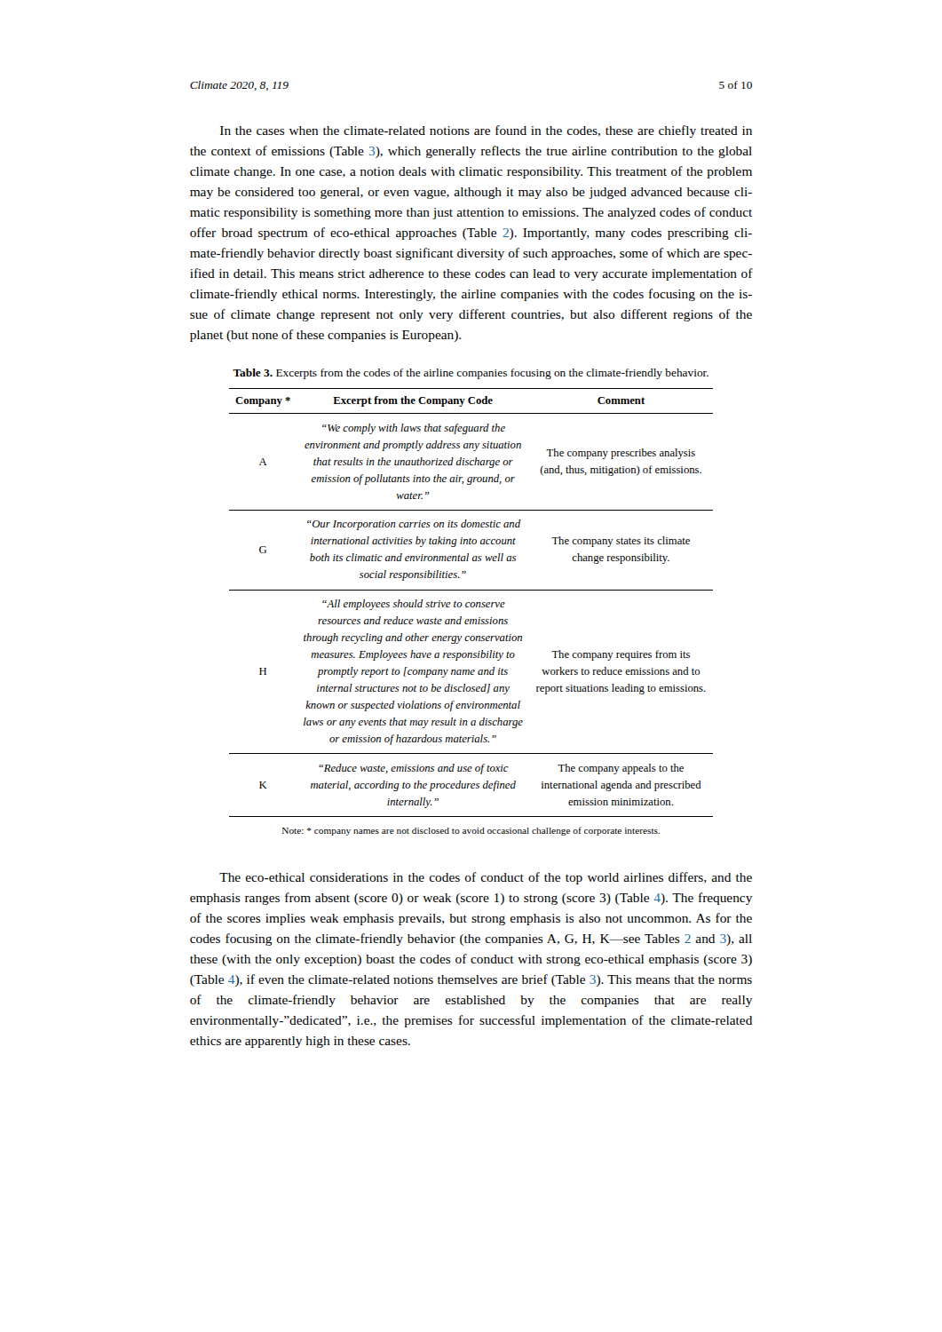Climate 2020, 8, 119 5 of 10
In the cases when the climate-related notions are found in the codes, these are chiefly treated in the context of emissions (Table 3), which generally reflects the true airline contribution to the global climate change. In one case, a notion deals with climatic responsibility. This treatment of the problem may be considered too general, or even vague, although it may also be judged advanced because climatic responsibility is something more than just attention to emissions. The analyzed codes of conduct offer broad spectrum of eco-ethical approaches (Table 2). Importantly, many codes prescribing climate-friendly behavior directly boast significant diversity of such approaches, some of which are specified in detail. This means strict adherence to these codes can lead to very accurate implementation of climate-friendly ethical norms. Interestingly, the airline companies with the codes focusing on the issue of climate change represent not only very different countries, but also different regions of the planet (but none of these companies is European).
Table 3. Excerpts from the codes of the airline companies focusing on the climate-friendly behavior.
| Company * | Excerpt from the Company Code | Comment |
| --- | --- | --- |
| A | “We comply with laws that safeguard the environment and promptly address any situation that results in the unauthorized discharge or emission of pollutants into the air, ground, or water.” | The company prescribes analysis (and, thus, mitigation) of emissions. |
| G | “Our Incorporation carries on its domestic and international activities by taking into account both its climatic and environmental as well as social responsibilities.” | The company states its climate change responsibility. |
| H | “All employees should strive to conserve resources and reduce waste and emissions through recycling and other energy conservation measures. Employees have a responsibility to promptly report to [company name and its internal structures not to be disclosed] any known or suspected violations of environmental laws or any events that may result in a discharge or emission of hazardous materials.” | The company requires from its workers to reduce emissions and to report situations leading to emissions. |
| K | “Reduce waste, emissions and use of toxic material, according to the procedures defined internally.” | The company appeals to the international agenda and prescribed emission minimization. |
Note: * company names are not disclosed to avoid occasional challenge of corporate interests.
The eco-ethical considerations in the codes of conduct of the top world airlines differs, and the emphasis ranges from absent (score 0) or weak (score 1) to strong (score 3) (Table 4). The frequency of the scores implies weak emphasis prevails, but strong emphasis is also not uncommon. As for the codes focusing on the climate-friendly behavior (the companies A, G, H, K—see Tables 2 and 3), all these (with the only exception) boast the codes of conduct with strong eco-ethical emphasis (score 3) (Table 4), if even the climate-related notions themselves are brief (Table 3). This means that the norms of the climate-friendly behavior are established by the companies that are really environmentally-”dedicated”, i.e., the premises for successful implementation of the climate-related ethics are apparently high in these cases.